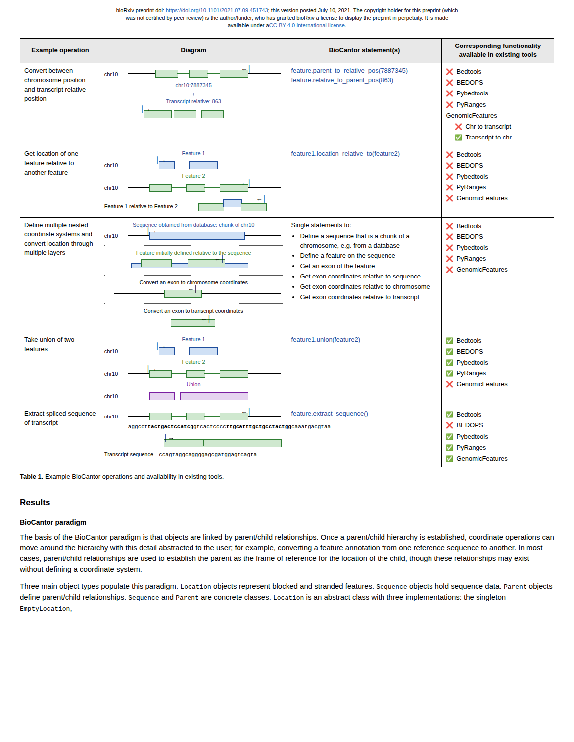bioRxiv preprint doi: https://doi.org/10.1101/2021.07.09.451743; this version posted July 10, 2021. The copyright holder for this preprint (which
was not certified by peer review) is the author/funder, who has granted bioRxiv a license to display the preprint in perpetuity. It is made
available under aCC-BY 4.0 International license.
| Example operation | Diagram | BioCantor statement(s) | Corresponding functionality available in existing tools |
| --- | --- | --- | --- |
| Convert between chromosome position and transcript relative position | chr10 ←│ chr10:7887345 ↓ Transcript relative: 863 │→ | feature.parent_to_relative_pos(7887345) feature.relative_to_parent_pos(863) | Bedtools BEDOPS Pybedtools PyRanges GenomicFeatures Chr to transcript Transcript to chr |
| Get location of one feature relative to another feature | Feature 1 chr10 │→ Feature 2 chr10 ←│ Feature 1 relative to Feature 2 ←│ | feature1.location_relative_to(feature2) | Bedtools BEDOPS Pybedtools PyRanges GenomicFeatures |
| Define multiple nested coordinate systems and convert location through multiple layers | Sequence obtained from database: chunk of chr10 chr10 │→ Feature initially defined relative to the sequence ←│ Convert an exon to chromosome coordinates ←│ Convert an exon to transcript coordinates ←│ | Single statements to: Define a sequence that is a chunk of a chromosome, e.g. from a database Define a feature on the sequence Get an exon of the feature Get exon coordinates relative to sequence Get exon coordinates relative to chromosome Get exon coordinates relative to transcript | Bedtools BEDOPS Pybedtools PyRanges GenomicFeatures |
| Take union of two features | Feature 1 chr10 │→ Feature 2 chr10 │→ Union chr10 | feature1.union(feature2) | Bedtools BEDOPS Pybedtools PyRanges GenomicFeatures |
| Extract spliced sequence of transcript | chr10 ←│ aggcct tactgactccatcg gtcactcccc ttgcatttg ctgcctactgg caaatgacgtaa │→ Transcript sequence ccagtaggcaggggagcgatggagtcagta | feature.extract_sequence() | Bedtools BEDOPS Pybedtools PyRanges GenomicFeatures |
Table 1. Example BioCantor operations and availability in existing tools.
Results
BioCantor paradigm
The basis of the BioCantor paradigm is that objects are linked by parent/child relationships. Once a parent/child hierarchy is established, coordinate operations can move around the hierarchy with this detail abstracted to the user; for example, converting a feature annotation from one reference sequence to another. In most cases, parent/child relationships are used to establish the parent as the frame of reference for the location of the child, though these relationships may exist without defining a coordinate system.
Three main object types populate this paradigm. Location objects represent blocked and stranded features. Sequence objects hold sequence data. Parent objects define parent/child relationships. Sequence and Parent are concrete classes. Location is an abstract class with three implementations: the singleton EmptyLocation,